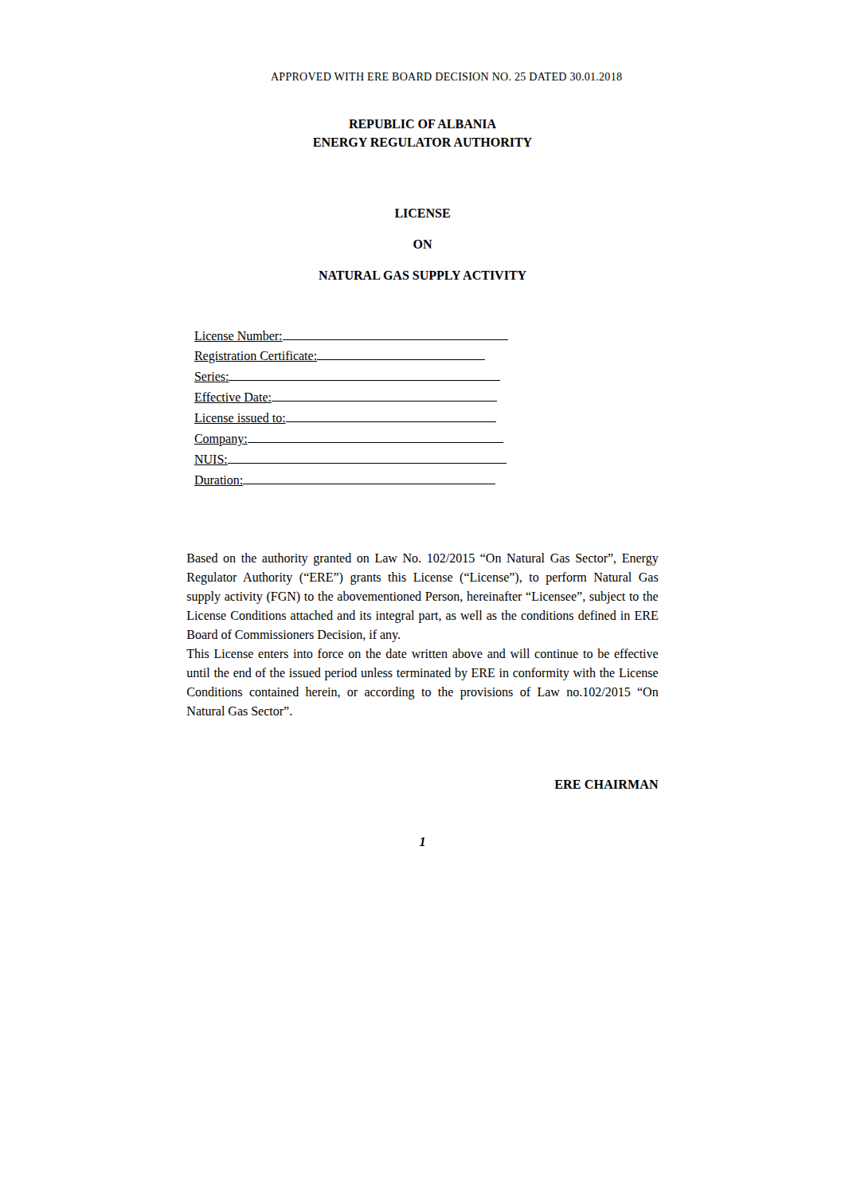APPROVED WITH ERE BOARD DECISION NO. 25 DATED 30.01.2018
REPUBLIC OF ALBANIA
ENERGY REGULATOR AUTHORITY
LICENSE
ON
NATURAL GAS SUPPLY ACTIVITY
License Number:
Registration Certificate:
Series:
Effective Date:
License issued to:
Company:
NUIS:
Duration:
Based on the authority granted on Law No. 102/2015 “On Natural Gas Sector”, Energy Regulator Authority (“ERE”) grants this License (“License”), to perform Natural Gas supply activity (FGN) to the abovementioned Person, hereinafter “Licensee”, subject to the License Conditions attached and its integral part, as well as the conditions defined in ERE Board of Commissioners Decision, if any.
This License enters into force on the date written above and will continue to be effective until the end of the issued period unless terminated by ERE in conformity with the License Conditions contained herein, or according to the provisions of Law no.102/2015 “On Natural Gas Sector”.
ERE CHAIRMAN
1